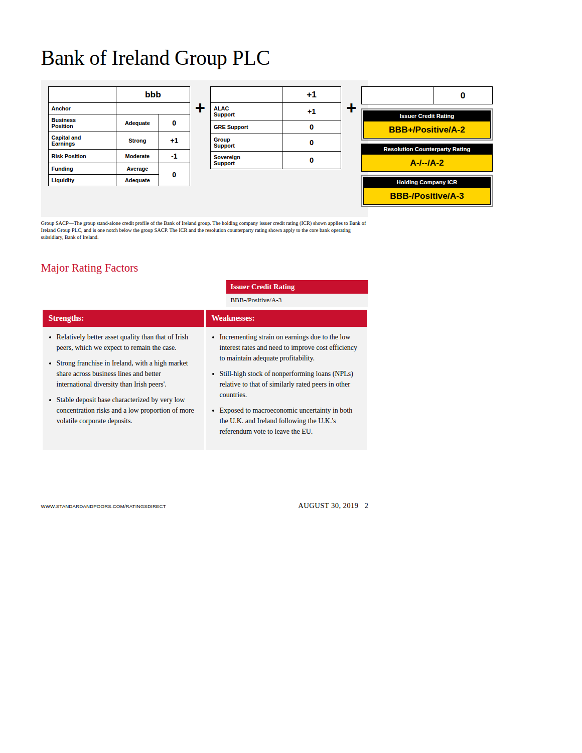Bank of Ireland Group PLC
| Group SACP | bbb |
| Anchor | bbb |
| Business Position | Adequate | 0 |
| Capital and Earnings | Strong | +1 |
| Risk Position | Moderate | -1 |
| Funding | Average | 0 |
| Liquidity | Adequate |
+
| Support | +1 |
| ALAC Support | +1 |
| GRE Support | 0 |
| Group Support | 0 |
| Sovereign Support | 0 |
+
| Additional Factors | 0 |
Issuer Credit Rating
BBB+/Positive/A-2
Resolution Counterparty Rating
A-/--/A-2
Holding Company ICR
BBB-/Positive/A-3
Group SACP—The group stand-alone credit profile of the Bank of Ireland group. The holding company issuer credit rating (ICR) shown applies to Bank of Ireland Group PLC, and is one notch below the group SACP. The ICR and the resolution counterparty rating shown apply to the core bank operating subsidiary, Bank of Ireland.
Major Rating Factors
Issuer Credit Rating
BBB-/Positive/A-3
| Strengths: | Weaknesses: |
| --- | --- |
| Relatively better asset quality than that of Irish peers, which we expect to remain the case. Strong franchise in Ireland, with a high market share across business lines and better international diversity than Irish peers'. Stable deposit base characterized by very low concentration risks and a low proportion of more volatile corporate deposits. | Incrementing strain on earnings due to the low interest rates and need to improve cost efficiency to maintain adequate profitability. Still-high stock of nonperforming loans (NPLs) relative to that of similarly rated peers in other countries. Exposed to macroeconomic uncertainty in both the U.K. and Ireland following the U.K.'s referendum vote to leave the EU. |
WWW.STANDARDANDPOORS.COM/RATINGSDIRECT
AUGUST 30, 2019 2